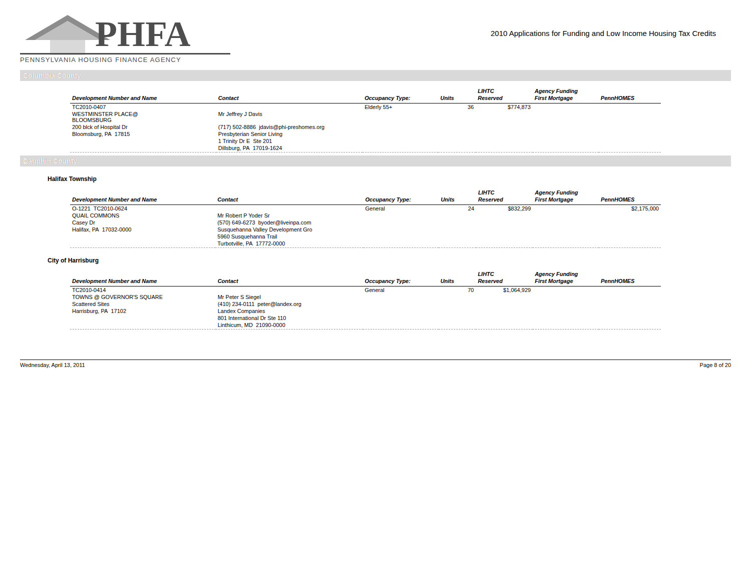PHFA PENNSYLVANIA HOUSING FINANCE AGENCY
2010 Applications for Funding and Low Income Housing Tax Credits
Columbia County
| | | | | LIHTC | Agency Funding |
| --- | --- | --- | --- | --- | --- |
| Development Number and Name | Contact | Occupancy Type: | Units | Reserved | First Mortgage | PennHOMES |
| TC2010-0407 | | Elderly 55+ | 36 | $774,873 | | |
| WESTMINSTER PLACE@ BLOOMSBURG | Mr Jeffrey J Davis | | | | | |
| 200 blck of Hospital Dr | (717) 502-8886 jdavis@phi-preshomes.org | | | | | |
| Bloomsburg, PA 17815 | Presbyterian Senior Living | | | | | |
| | 1 Trinity Dr E Ste 201 | | | | | |
| | Dillsburg, PA 17019-1624 | | | | | |
Dauphin County
Halifax Township
| | | | | LIHTC | Agency Funding |
| --- | --- | --- | --- | --- | --- |
| Development Number and Name | Contact | Occupancy Type: | Units | Reserved | First Mortgage | PennHOMES |
| O-1221 TC2010-0624 | | General | 24 | $832,299 | | $2,175,000 |
| QUAIL COMMONS | Mr Robert P Yoder Sr | | | | | |
| Casey Dr | (570) 649-6273 byoder@liveinpa.com | | | | | |
| Halifax, PA 17032-0000 | Susquehanna Valley Development Gro | | | | | |
| | 5960 Susquehanna Trail | | | | | |
| | Turbotville, PA 17772-0000 | | | | | |
City of Harrisburg
| | | | | LIHTC | Agency Funding |
| --- | --- | --- | --- | --- | --- |
| Development Number and Name | Contact | Occupancy Type: | Units | Reserved | First Mortgage | PennHOMES |
| TC2010-0414 | | General | 70 | $1,064,929 | | |
| TOWNS @ GOVERNOR'S SQUARE | Mr Peter S Siegel | | | | | |
| Scattered Sites | (410) 234-0111 peter@landex.org | | | | | |
| Harrisburg, PA 17102 | Landex Companies | | | | | |
| | 801 International Dr Ste 110 | | | | | |
| | Linthicum, MD 21090-0000 | | | | | |
Wednesday, April 13, 2011
Page 8 of 20